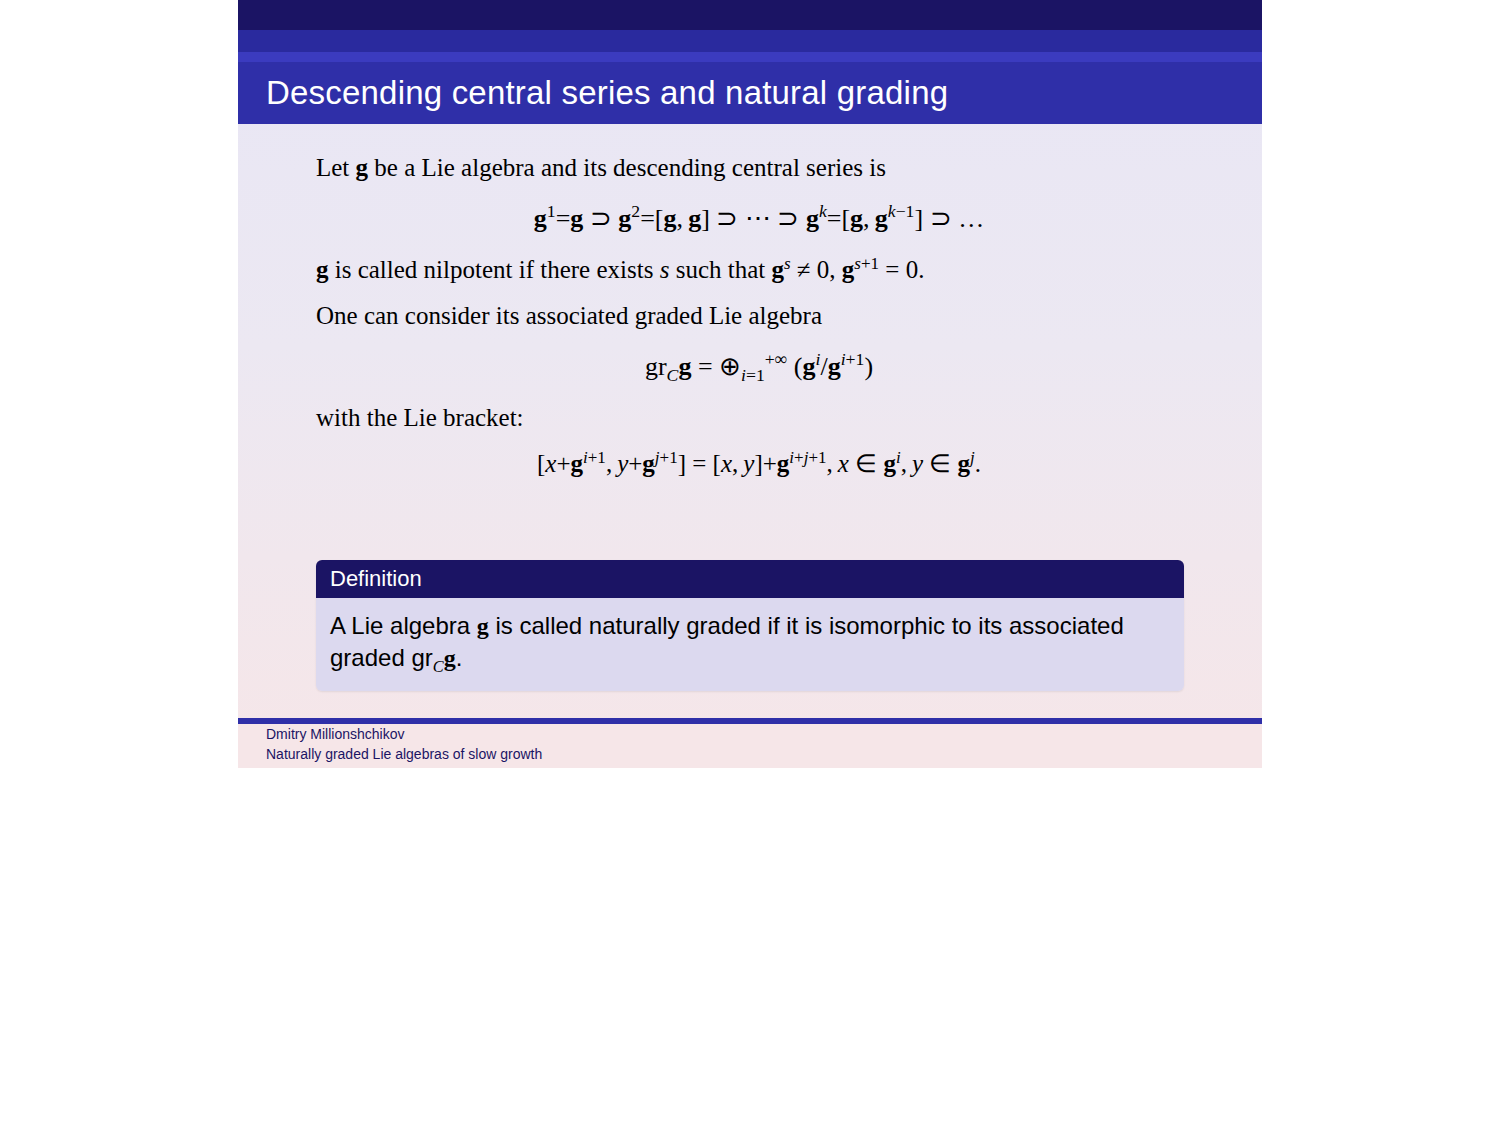Descending central series and natural grading
Let g be a Lie algebra and its descending central series is
g1=g ⊃ g2=[g, g] ⊃ ⋯ ⊃ gk=[g, gk−1] ⊃ …
g is called nilpotent if there exists s such that gs ≠ 0, gs+1 = 0.
One can consider its associated graded Lie algebra
grCg = ⊕i=1+∞ (gi/gi+1)
with the Lie bracket:
[x+gi+1, y+gj+1] = [x, y]+gi+j+1, x ∈ gi, y ∈ gj.
Definition
A Lie algebra g is called naturally graded if it is isomorphic to its associated graded grCg.
Dmitry Millionshchikov
Naturally graded Lie algebras of slow growth